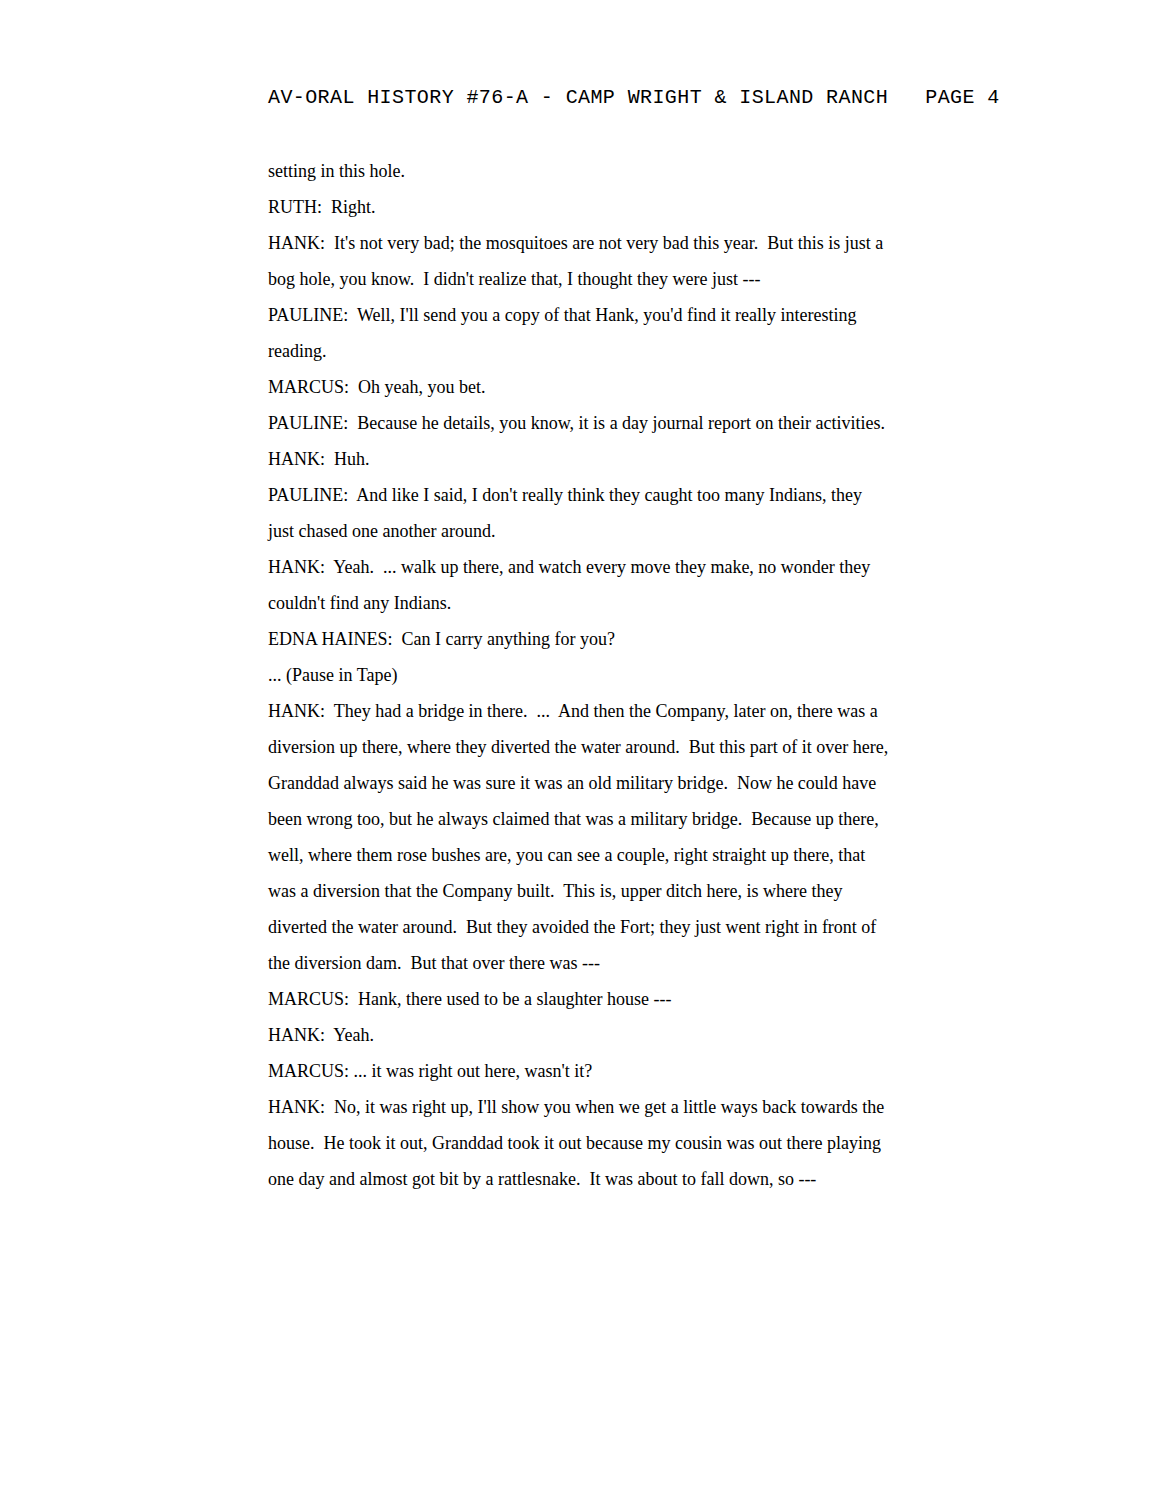AV-ORAL HISTORY #76-A - CAMP WRIGHT & ISLAND RANCH PAGE 4
setting in this hole.
RUTH: Right.
HANK: It's not very bad; the mosquitoes are not very bad this year. But this is just a bog hole, you know. I didn't realize that, I thought they were just ---
PAULINE: Well, I'll send you a copy of that Hank, you'd find it really interesting reading.
MARCUS: Oh yeah, you bet.
PAULINE: Because he details, you know, it is a day journal report on their activities.
HANK: Huh.
PAULINE: And like I said, I don't really think they caught too many Indians, they just chased one another around.
HANK: Yeah. ... walk up there, and watch every move they make, no wonder they couldn't find any Indians.
EDNA HAINES: Can I carry anything for you?
... (Pause in Tape)
HANK: They had a bridge in there. ... And then the Company, later on, there was a diversion up there, where they diverted the water around. But this part of it over here, Granddad always said he was sure it was an old military bridge. Now he could have been wrong too, but he always claimed that was a military bridge. Because up there, well, where them rose bushes are, you can see a couple, right straight up there, that was a diversion that the Company built. This is, upper ditch here, is where they diverted the water around. But they avoided the Fort; they just went right in front of the diversion dam. But that over there was ---
MARCUS: Hank, there used to be a slaughter house ---
HANK: Yeah.
MARCUS: ... it was right out here, wasn't it?
HANK: No, it was right up, I'll show you when we get a little ways back towards the house. He took it out, Granddad took it out because my cousin was out there playing one day and almost got bit by a rattlesnake. It was about to fall down, so ---